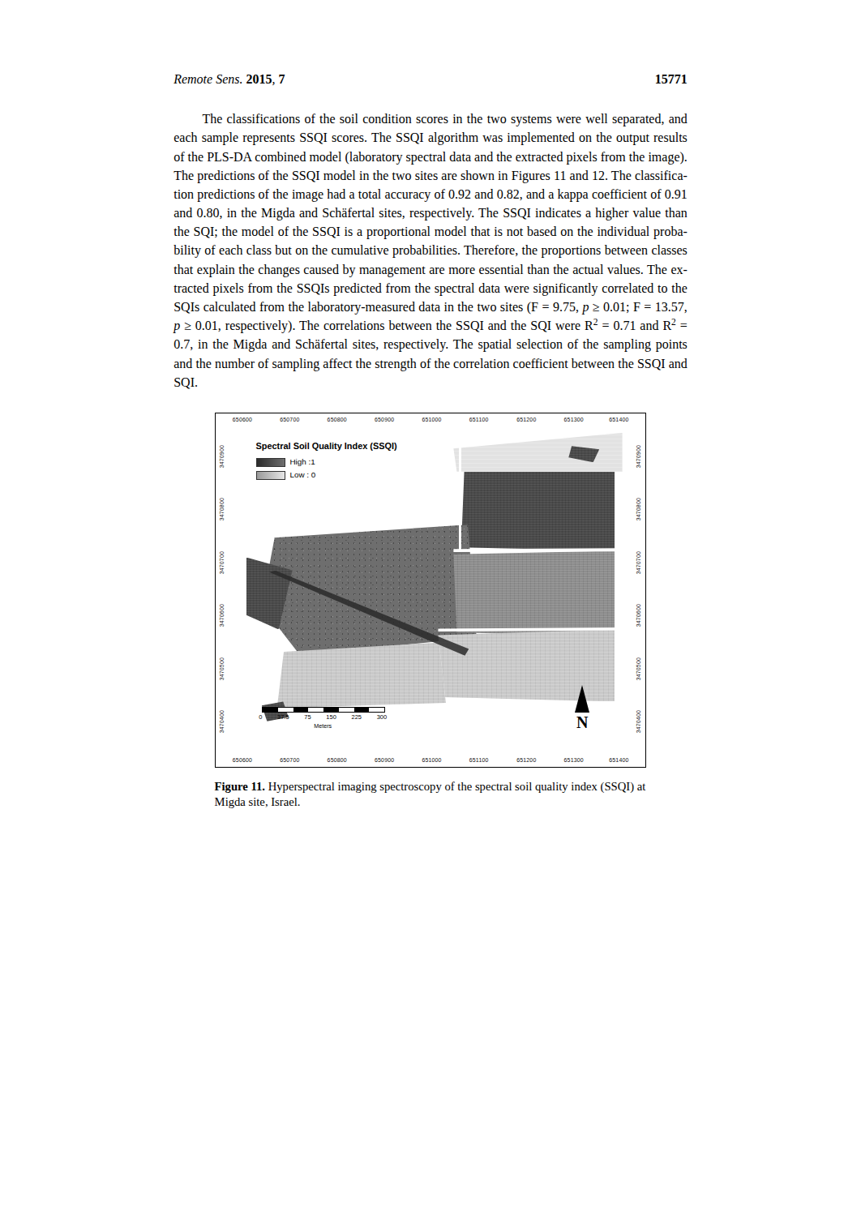Remote Sens. 2015, 7
15771
The classifications of the soil condition scores in the two systems were well separated, and each sample represents SSQI scores. The SSQI algorithm was implemented on the output results of the PLS-DA combined model (laboratory spectral data and the extracted pixels from the image). The predictions of the SSQI model in the two sites are shown in Figures 11 and 12. The classification predictions of the image had a total accuracy of 0.92 and 0.82, and a kappa coefficient of 0.91 and 0.80, in the Migda and Schäfertal sites, respectively. The SSQI indicates a higher value than the SQI; the model of the SSQI is a proportional model that is not based on the individual probability of each class but on the cumulative probabilities. Therefore, the proportions between classes that explain the changes caused by management are more essential than the actual values. The extracted pixels from the SSQIs predicted from the spectral data were significantly correlated to the SQIs calculated from the laboratory-measured data in the two sites (F = 9.75, p ≥ 0.01; F = 13.57, p ≥ 0.01, respectively). The correlations between the SSQI and the SQI were R2 = 0.71 and R2 = 0.7, in the Migda and Schäfertal sites, respectively. The spatial selection of the sampling points and the number of sampling affect the strength of the correlation coefficient between the SSQI and SQI.
650600
650700
650800
650900
651000
651100
651200
651300
651400
650600
650700
650800
650900
651000
651100
651200
651300
651400
3470900
3470800
3470700
3470600
3470500
3470400
3470900
3470800
3470700
3470600
3470500
3470400
Spectral Soil Quality Index (SSQI)
High :1
Low : 0
037.575150225300
Meters
N
Figure 11. Hyperspectral imaging spectroscopy of the spectral soil quality index (SSQI) at Migda site, Israel.